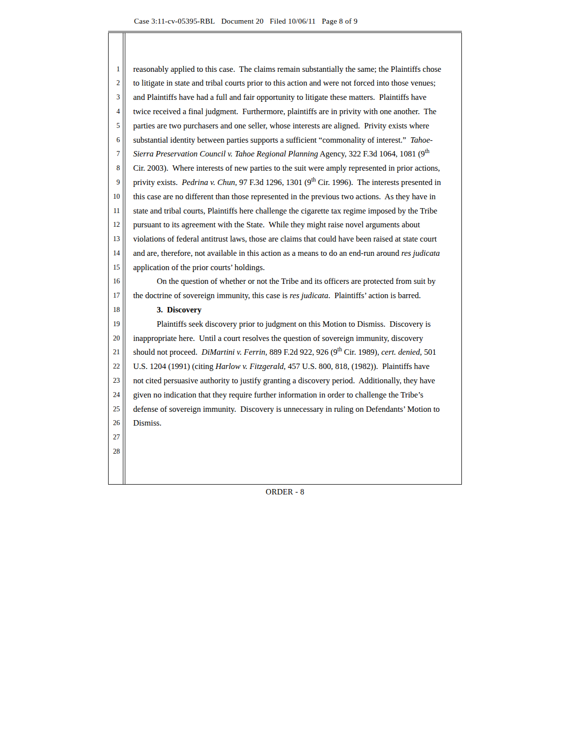Case 3:11-cv-05395-RBL Document 20 Filed 10/06/11 Page 8 of 9
1
2
3
4
5
6
7
8
9
10
11
12
13
14
15
16
17
18
19
20
21
22
23
24
25
26
27
28
reasonably applied to this case. The claims remain substantially the same; the Plaintiffs chose to litigate in state and tribal courts prior to this action and were not forced into those venues; and Plaintiffs have had a full and fair opportunity to litigate these matters. Plaintiffs have twice received a final judgment. Furthermore, plaintiffs are in privity with one another. The parties are two purchasers and one seller, whose interests are aligned. Privity exists where substantial identity between parties supports a sufficient “commonality of interest.” Tahoe-Sierra Preservation Council v. Tahoe Regional Planning Agency, 322 F.3d 1064, 1081 (9th Cir. 2003). Where interests of new parties to the suit were amply represented in prior actions, privity exists. Pedrina v. Chun, 97 F.3d 1296, 1301 (9th Cir. 1996). The interests presented in this case are no different than those represented in the previous two actions. As they have in state and tribal courts, Plaintiffs here challenge the cigarette tax regime imposed by the Tribe pursuant to its agreement with the State. While they might raise novel arguments about violations of federal antitrust laws, those are claims that could have been raised at state court and are, therefore, not available in this action as a means to do an end-run around res judicata application of the prior courts’ holdings.
On the question of whether or not the Tribe and its officers are protected from suit by the doctrine of sovereign immunity, this case is res judicata. Plaintiffs’ action is barred.
3. Discovery
Plaintiffs seek discovery prior to judgment on this Motion to Dismiss. Discovery is inappropriate here. Until a court resolves the question of sovereign immunity, discovery should not proceed. DiMartini v. Ferrin, 889 F.2d 922, 926 (9th Cir. 1989), cert. denied, 501 U.S. 1204 (1991) (citing Harlow v. Fitzgerald, 457 U.S. 800, 818, (1982)). Plaintiffs have not cited persuasive authority to justify granting a discovery period. Additionally, they have given no indication that they require further information in order to challenge the Tribe’s defense of sovereign immunity. Discovery is unnecessary in ruling on Defendants’ Motion to Dismiss.
ORDER - 8